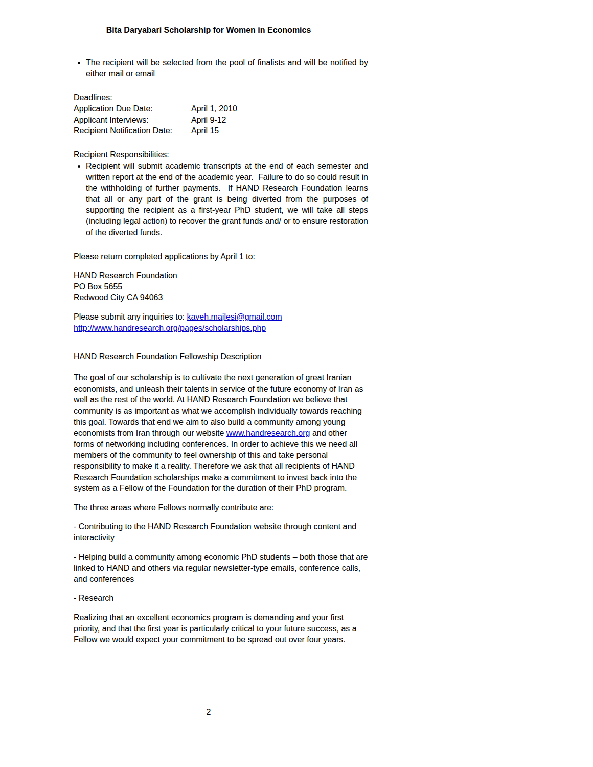Bita Daryabari Scholarship for Women in Economics
The recipient will be selected from the pool of finalists and will be notified by either mail or email
Deadlines:
| Application Due Date: | April 1, 2010 |
| Applicant Interviews: | April 9-12 |
| Recipient Notification Date: | April 15 |
Recipient Responsibilities:
Recipient will submit academic transcripts at the end of each semester and written report at the end of the academic year. Failure to do so could result in the withholding of further payments. If HAND Research Foundation learns that all or any part of the grant is being diverted from the purposes of supporting the recipient as a first-year PhD student, we will take all steps (including legal action) to recover the grant funds and/ or to ensure restoration of the diverted funds.
Please return completed applications by April 1 to:
HAND Research Foundation
PO Box 5655
Redwood City CA 94063
Please submit any inquiries to: kaveh.majlesi@gmail.com
http://www.handresearch.org/pages/scholarships.php
HAND Research Foundation Fellowship Description
The goal of our scholarship is to cultivate the next generation of great Iranian economists, and unleash their talents in service of the future economy of Iran as well as the rest of the world. At HAND Research Foundation we believe that community is as important as what we accomplish individually towards reaching this goal. Towards that end we aim to also build a community among young economists from Iran through our website www.handresearch.org and other forms of networking including conferences. In order to achieve this we need all members of the community to feel ownership of this and take personal responsibility to make it a reality. Therefore we ask that all recipients of HAND Research Foundation scholarships make a commitment to invest back into the system as a Fellow of the Foundation for the duration of their PhD program.
The three areas where Fellows normally contribute are:
- Contributing to the HAND Research Foundation website through content and interactivity
- Helping build a community among economic PhD students – both those that are linked to HAND and others via regular newsletter-type emails, conference calls, and conferences
- Research
Realizing that an excellent economics program is demanding and your first priority, and that the first year is particularly critical to your future success, as a Fellow we would expect your commitment to be spread out over four years.
2